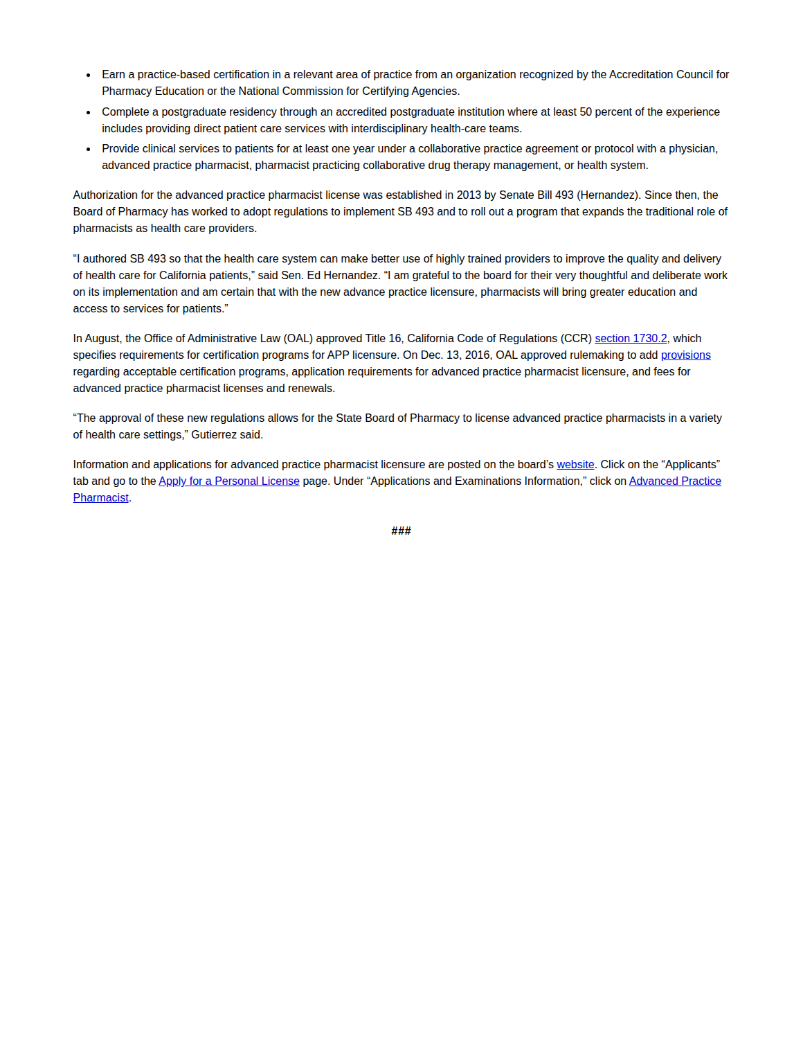Earn a practice-based certification in a relevant area of practice from an organization recognized by the Accreditation Council for Pharmacy Education or the National Commission for Certifying Agencies.
Complete a postgraduate residency through an accredited postgraduate institution where at least 50 percent of the experience includes providing direct patient care services with interdisciplinary health-care teams.
Provide clinical services to patients for at least one year under a collaborative practice agreement or protocol with a physician, advanced practice pharmacist, pharmacist practicing collaborative drug therapy management, or health system.
Authorization for the advanced practice pharmacist license was established in 2013 by Senate Bill 493 (Hernandez). Since then, the Board of Pharmacy has worked to adopt regulations to implement SB 493 and to roll out a program that expands the traditional role of pharmacists as health care providers.
“I authored SB 493 so that the health care system can make better use of highly trained providers to improve the quality and delivery of health care for California patients,” said Sen. Ed Hernandez. “I am grateful to the board for their very thoughtful and deliberate work on its implementation and am certain that with the new advance practice licensure, pharmacists will bring greater education and access to services for patients.”
In August, the Office of Administrative Law (OAL) approved Title 16, California Code of Regulations (CCR) section 1730.2, which specifies requirements for certification programs for APP licensure. On Dec. 13, 2016, OAL approved rulemaking to add provisions regarding acceptable certification programs, application requirements for advanced practice pharmacist licensure, and fees for advanced practice pharmacist licenses and renewals.
“The approval of these new regulations allows for the State Board of Pharmacy to license advanced practice pharmacists in a variety of health care settings,” Gutierrez said.
Information and applications for advanced practice pharmacist licensure are posted on the board’s website. Click on the “Applicants” tab and go to the Apply for a Personal License page. Under “Applications and Examinations Information,” click on Advanced Practice Pharmacist.
###